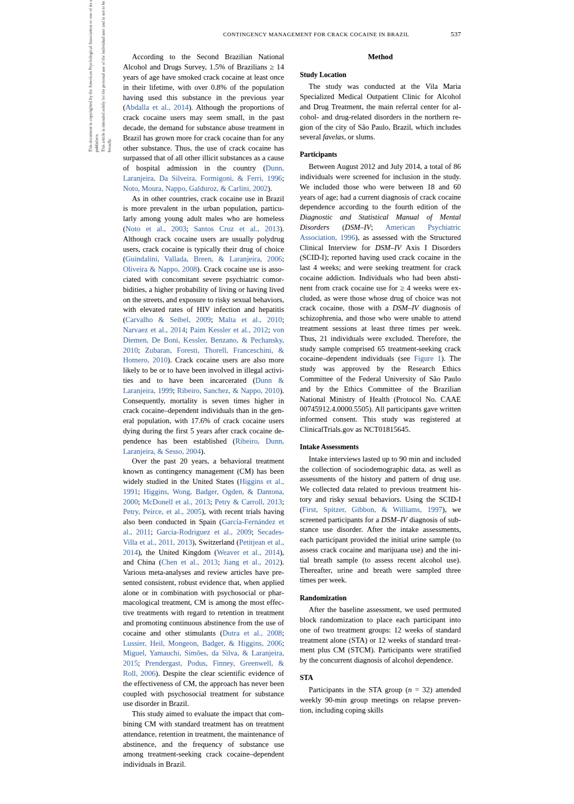This document is copyrighted by the American Psychological Association or one of its allied publishers.
This article is intended solely for the personal use of the individual user and is not to be disseminated broadly.
CONTINGENCY MANAGEMENT FOR CRACK COCAINE IN BRAZIL
537
According to the Second Brazilian National Alcohol and Drugs Survey, 1.5% of Brazilians ≥ 14 years of age have smoked crack cocaine at least once in their lifetime, with over 0.8% of the population having used this substance in the previous year (Abdalla et al., 2014). Although the proportions of crack cocaine users may seem small, in the past decade, the demand for substance abuse treatment in Brazil has grown more for crack cocaine than for any other substance. Thus, the use of crack cocaine has surpassed that of all other illicit substances as a cause of hospital admission in the country (Dunn, Laranjeira, Da Silveira, Formigoni, & Ferri, 1996; Noto, Moura, Nappo, Galduroz, & Carlini, 2002).
As in other countries, crack cocaine use in Brazil is more prevalent in the urban population, particularly among young adult males who are homeless (Noto et al., 2003; Santos Cruz et al., 2013). Although crack cocaine users are usually polydrug users, crack cocaine is typically their drug of choice (Guindalini, Vallada, Breen, & Laranjeira, 2006; Oliveira & Nappo, 2008). Crack cocaine use is associated with concomitant severe psychiatric comorbidities, a higher probability of living or having lived on the streets, and exposure to risky sexual behaviors, with elevated rates of HIV infection and hepatitis (Carvalho & Seibel, 2009; Malta et al., 2010; Narvaez et al., 2014; Paim Kessler et al., 2012; von Diemen, De Boni, Kessler, Benzano, & Pechansky, 2010; Zubaran, Foresti, Thorell, Franceschini, & Homero, 2010). Crack cocaine users are also more likely to be or to have been involved in illegal activities and to have been incarcerated (Dunn & Laranjeira, 1999; Ribeiro, Sanchez, & Nappo, 2010). Consequently, mortality is seven times higher in crack cocaine–dependent individuals than in the general population, with 17.6% of crack cocaine users dying during the first 5 years after crack cocaine dependence has been established (Ribeiro, Dunn, Laranjeira, & Sesso, 2004).
Over the past 20 years, a behavioral treatment known as contingency management (CM) has been widely studied in the United States (Higgins et al., 1991; Higgins, Wong, Badger, Ogden, & Dantona, 2000; McDonell et al., 2013; Petry & Carroll, 2013; Petry, Peirce, et al., 2005), with recent trials having also been conducted in Spain (García-Fernández et al., 2011; Garcia-Rodriguez et al., 2009; Secades-Villa et al., 2011, 2013), Switzerland (Petitjean et al., 2014), the United Kingdom (Weaver et al., 2014), and China (Chen et al., 2013; Jiang et al., 2012). Various meta-analyses and review articles have presented consistent, robust evidence that, when applied alone or in combination with psychosocial or pharmacological treatment, CM is among the most effective treatments with regard to retention in treatment and promoting continuous abstinence from the use of cocaine and other stimulants (Dutra et al., 2008; Lussier, Heil, Mongeon, Badger, & Higgins, 2006; Miguel, Yamauchi, Simões, da Silva, & Laranjeira, 2015; Prendergast, Podus, Finney, Greenwell, & Roll, 2006). Despite the clear scientific evidence of the effectiveness of CM, the approach has never been coupled with psychosocial treatment for substance use disorder in Brazil.
This study aimed to evaluate the impact that combining CM with standard treatment has on treatment attendance, retention in treatment, the maintenance of abstinence, and the frequency of substance use among treatment-seeking crack cocaine–dependent individuals in Brazil.
Method
Study Location
The study was conducted at the Vila Maria Specialized Medical Outpatient Clinic for Alcohol and Drug Treatment, the main referral center for alcohol- and drug-related disorders in the northern region of the city of São Paulo, Brazil, which includes several favelas, or slums.
Participants
Between August 2012 and July 2014, a total of 86 individuals were screened for inclusion in the study. We included those who were between 18 and 60 years of age; had a current diagnosis of crack cocaine dependence according to the fourth edition of the Diagnostic and Statistical Manual of Mental Disorders (DSM–IV; American Psychiatric Association, 1996), as assessed with the Structured Clinical Interview for DSM–IV Axis I Disorders (SCID-I); reported having used crack cocaine in the last 4 weeks; and were seeking treatment for crack cocaine addiction. Individuals who had been abstinent from crack cocaine use for ≥ 4 weeks were excluded, as were those whose drug of choice was not crack cocaine, those with a DSM–IV diagnosis of schizophrenia, and those who were unable to attend treatment sessions at least three times per week. Thus, 21 individuals were excluded. Therefore, the study sample comprised 65 treatment-seeking crack cocaine–dependent individuals (see Figure 1). The study was approved by the Research Ethics Committee of the Federal University of São Paulo and by the Ethics Committee of the Brazilian National Ministry of Health (Protocol No. CAAE 00745912.4.0000.5505). All participants gave written informed consent. This study was registered at ClinicalTrials.gov as NCT01815645.
Intake Assessments
Intake interviews lasted up to 90 min and included the collection of sociodemographic data, as well as assessments of the history and pattern of drug use. We collected data related to previous treatment history and risky sexual behaviors. Using the SCID-I (First, Spitzer, Gibbon, & Williams, 1997), we screened participants for a DSM–IV diagnosis of substance use disorder. After the intake assessments, each participant provided the initial urine sample (to assess crack cocaine and marijuana use) and the initial breath sample (to assess recent alcohol use). Thereafter, urine and breath were sampled three times per week.
Randomization
After the baseline assessment, we used permuted block randomization to place each participant into one of two treatment groups: 12 weeks of standard treatment alone (STA) or 12 weeks of standard treatment plus CM (STCM). Participants were stratified by the concurrent diagnosis of alcohol dependence.
STA
Participants in the STA group (n = 32) attended weekly 90-min group meetings on relapse prevention, including coping skills